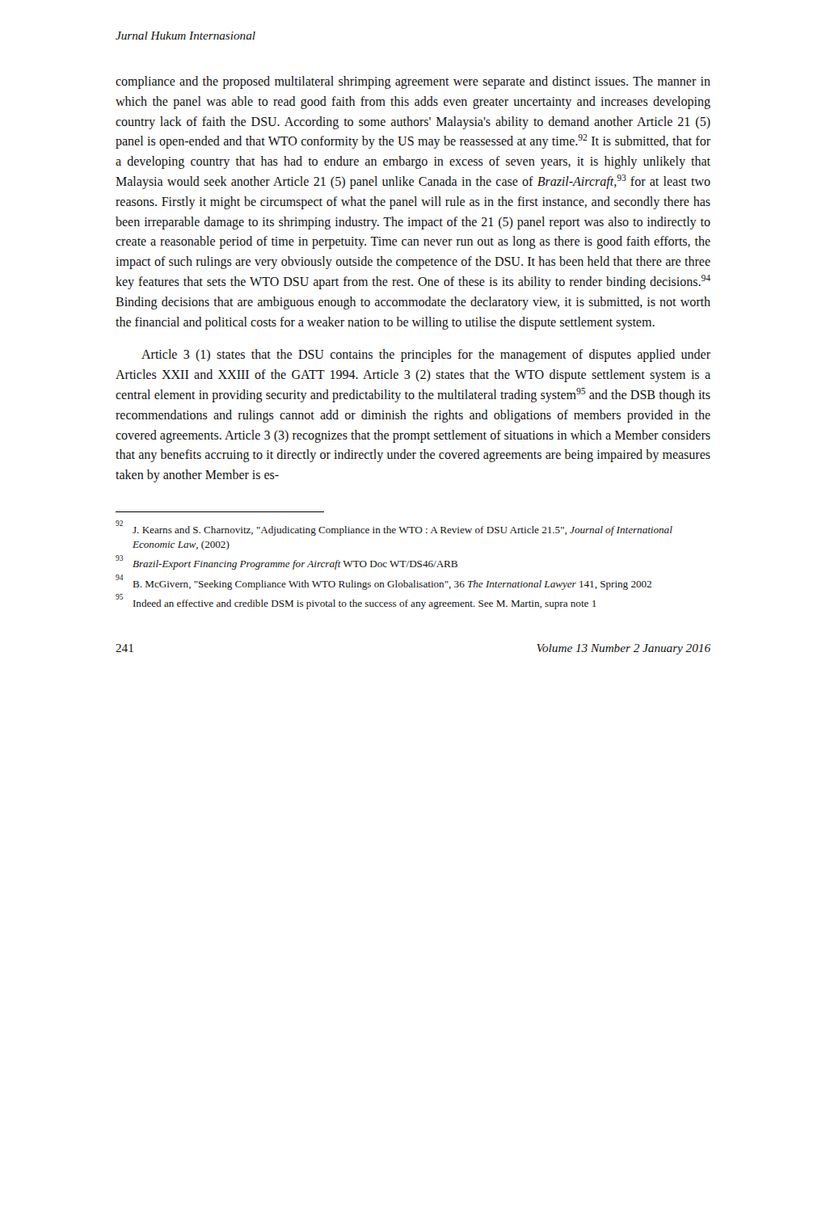Jurnal Hukum Internasional
compliance and the proposed multilateral shrimping agreement were separate and distinct issues. The manner in which the panel was able to read good faith from this adds even greater uncertainty and increases developing country lack of faith the DSU. According to some authors' Malaysia's ability to demand another Article 21 (5) panel is open-ended and that WTO conformity by the US may be reassessed at any time.92 It is submitted, that for a developing country that has had to endure an embargo in excess of seven years, it is highly unlikely that Malaysia would seek another Article 21 (5) panel unlike Canada in the case of Brazil-Aircraft,93 for at least two reasons. Firstly it might be circumspect of what the panel will rule as in the first instance, and secondly there has been irreparable damage to its shrimping industry. The impact of the 21 (5) panel report was also to indirectly to create a reasonable period of time in perpetuity. Time can never run out as long as there is good faith efforts, the impact of such rulings are very obviously outside the competence of the DSU. It has been held that there are three key features that sets the WTO DSU apart from the rest. One of these is its ability to render binding decisions.94 Binding decisions that are ambiguous enough to accommodate the declaratory view, it is submitted, is not worth the financial and political costs for a weaker nation to be willing to utilise the dispute settlement system.
Article 3 (1) states that the DSU contains the principles for the management of disputes applied under Articles XXII and XXIII of the GATT 1994. Article 3 (2) states that the WTO dispute settlement system is a central element in providing security and predictability to the multilateral trading system95 and the DSB though its recommendations and rulings cannot add or diminish the rights and obligations of members provided in the covered agreements. Article 3 (3) recognizes that the prompt settlement of situations in which a Member considers that any benefits accruing to it directly or indirectly under the covered agreements are being impaired by measures taken by another Member is es-
92 J. Kearns and S. Charnovitz, "Adjudicating Compliance in the WTO : A Review of DSU Article 21.5", Journal of International Economic Law, (2002)
93 Brazil-Export Financing Programme for Aircraft WTO Doc WT/DS46/ARB
94 B. McGivern, "Seeking Compliance With WTO Rulings on Globalisation", 36 The International Lawyer 141, Spring 2002
95 Indeed an effective and credible DSM is pivotal to the success of any agreement. See M. Martin, supra note 1
241 Volume 13 Number 2 January 2016